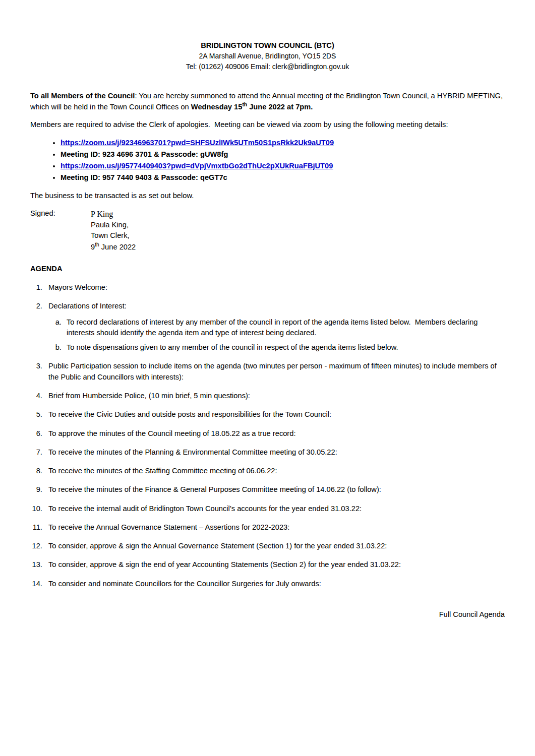BRIDLINGTON TOWN COUNCIL (BTC)
2A Marshall Avenue, Bridlington, YO15 2DS
Tel: (01262) 409006 Email: clerk@bridlington.gov.uk
To all Members of the Council: You are hereby summoned to attend the Annual meeting of the Bridlington Town Council, a HYBRID MEETING, which will be held in the Town Council Offices on Wednesday 15th June 2022 at 7pm.
Members are required to advise the Clerk of apologies. Meeting can be viewed via zoom by using the following meeting details:
https://zoom.us/j/92346963701?pwd=SHFSUzlIWk5UTm50S1psRkk2Uk9aUT09
Meeting ID: 923 4696 3701 & Passcode: gUW8fg
https://zoom.us/j/95774409403?pwd=dVpjVmxtbGo2dThUc2pXUkRuaFBjUT09
Meeting ID: 957 7440 9403 & Passcode: qeGT7c
The business to be transacted is as set out below.
| Signed: | P King |
| | Paula King, |
| | Town Clerk, |
| | 9 th June 2022 |
AGENDA
Mayors Welcome:
Declarations of Interest:
To record declarations of interest by any member of the council in report of the agenda items listed below. Members declaring interests should identify the agenda item and type of interest being declared.
To note dispensations given to any member of the council in respect of the agenda items listed below.
Public Participation session to include items on the agenda (two minutes per person - maximum of fifteen minutes) to include members of the Public and Councillors with interests):
Brief from Humberside Police, (10 min brief, 5 min questions):
To receive the Civic Duties and outside posts and responsibilities for the Town Council:
To approve the minutes of the Council meeting of 18.05.22 as a true record:
To receive the minutes of the Planning & Environmental Committee meeting of 30.05.22:
To receive the minutes of the Staffing Committee meeting of 06.06.22:
To receive the minutes of the Finance & General Purposes Committee meeting of 14.06.22 (to follow):
To receive the internal audit of Bridlington Town Council’s accounts for the year ended 31.03.22:
To receive the Annual Governance Statement – Assertions for 2022-2023:
To consider, approve & sign the Annual Governance Statement (Section 1) for the year ended 31.03.22:
To consider, approve & sign the end of year Accounting Statements (Section 2) for the year ended 31.03.22:
To consider and nominate Councillors for the Councillor Surgeries for July onwards:
Full Council Agenda